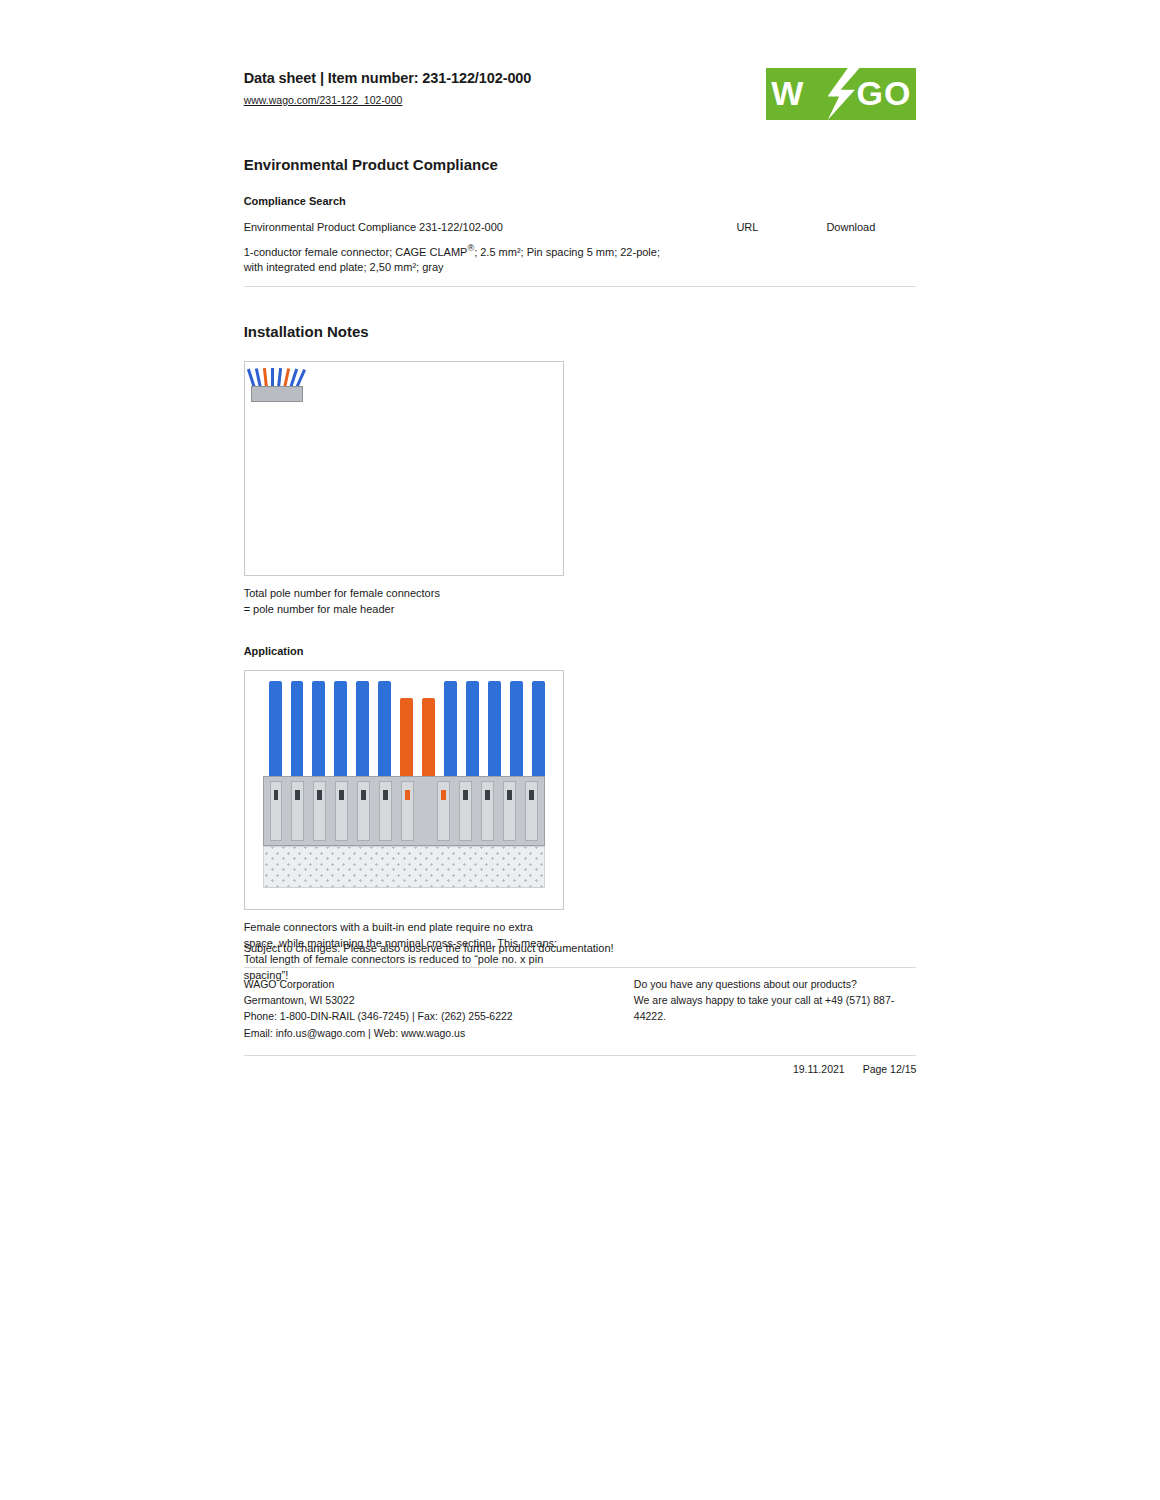Data sheet | Item number: 231-122/102-000
www.wago.com/231-122_102-000
W GO
Environmental Product Compliance
Compliance Search
| Environmental Product Compliance 231-122/102-000 | URL | Download |
| 1-conductor female connector; CAGE CLAMP ® ; 2.5 mm²; Pin spacing 5 mm; 22-pole; with integrated end plate; 2,50 mm²; gray | | |
Installation Notes
Total pole number for female connectors
= pole number for male header
Application
Female connectors with a built-in end plate require no extra space, while maintaining the nominal cross-section. This means: Total length of female connectors is reduced to “pole no. x pin spacing”!
Subject to changes. Please also observe the further product documentation!
WAGO Corporation
Germantown, WI 53022
Phone: 1-800-DIN-RAIL (346-7245) | Fax: (262) 255-6222
Email: info.us@wago.com | Web: www.wago.us
Do you have any questions about our products?
We are always happy to take your call at +49 (571) 887-44222.
19.11.2021 Page 12/15